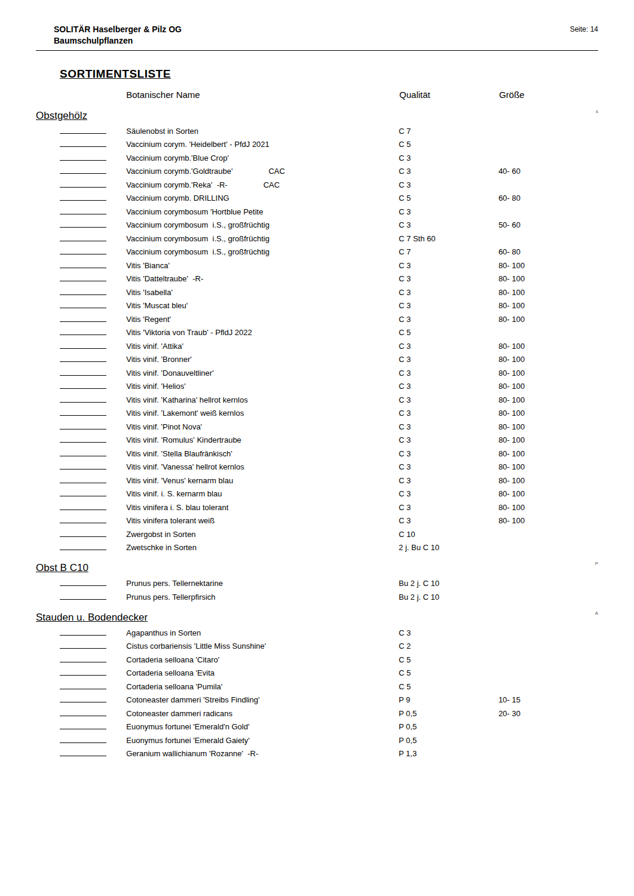SOLITÄR Haselberger & Pilz OG
Baumschulpflanzen
Seite: 14
SORTIMENTSLISTE
| | Botanischer Name | Qualität | Größe | |
| --- | --- | --- | --- | --- |
| Obstgehölz | | | s |
| | Säulenobst in Sorten | C 7 | | |
| | Vaccinium corym. 'Heidelbert' - PfdJ 2021 | C 5 | | |
| | Vaccinium corymb.'Blue Crop' | C 3 | | |
| | Vaccinium corymb.'Goldtraube' CAC | C 3 | 40- 60 | |
| | Vaccinium corymb.'Reka' -R- CAC | C 3 | | |
| | Vaccinium corymb. DRILLING | C 5 | 60- 80 | |
| | Vaccinium corymbosum 'Hortblue Petite | C 3 | | |
| | Vaccinium corymbosum i.S., großfrüchtig | C 3 | 50- 60 | |
| | Vaccinium corymbosum i.S., großfrüchtig | C 7 Sth 60 | | |
| | Vaccinium corymbosum i.S., großfrüchtig | C 7 | 60- 80 | |
| | Vitis 'Bianca' | C 3 | 80- 100 | |
| | Vitis 'Datteltraube' -R- | C 3 | 80- 100 | |
| | Vitis 'Isabella' | C 3 | 80- 100 | |
| | Vitis 'Muscat bleu' | C 3 | 80- 100 | |
| | Vitis 'Regent' | C 3 | 80- 100 | |
| | Vitis 'Viktoria von Traub' - PfldJ 2022 | C 5 | | |
| | Vitis vinif. 'Attika' | C 3 | 80- 100 | |
| | Vitis vinif. 'Bronner' | C 3 | 80- 100 | |
| | Vitis vinif. 'Donauveltliner' | C 3 | 80- 100 | |
| | Vitis vinif. 'Helios' | C 3 | 80- 100 | |
| | Vitis vinif. 'Katharina' hellrot kernlos | C 3 | 80- 100 | |
| | Vitis vinif. 'Lakemont' weiß kernlos | C 3 | 80- 100 | |
| | Vitis vinif. 'Pinot Nova' | C 3 | 80- 100 | |
| | Vitis vinif. 'Romulus' Kindertraube | C 3 | 80- 100 | |
| | Vitis vinif. 'Stella Blaufränkisch' | C 3 | 80- 100 | |
| | Vitis vinif. 'Vanessa' hellrot kernlos | C 3 | 80- 100 | |
| | Vitis vinif. 'Venus' kernarm blau | C 3 | 80- 100 | |
| | Vitis vinif. i. S. kernarm blau | C 3 | 80- 100 | |
| | Vitis vinifera i. S. blau tolerant | C 3 | 80- 100 | |
| | Vitis vinifera tolerant weiß | C 3 | 80- 100 | |
| | Zwergobst in Sorten | C 10 | | |
| | Zwetschke in Sorten | 2 j. Bu C 10 | | |
| Obst B C10 | | | P |
| | Prunus pers. Tellernektarine | Bu 2 j. C 10 | | |
| | Prunus pers. Tellerpfirsich | Bu 2 j. C 10 | | |
| Stauden u. Bodendecker | | | A |
| | Agapanthus in Sorten | C 3 | | |
| | Cistus corbariensis 'Little Miss Sunshine' | C 2 | | |
| | Cortaderia selloana 'Citaro' | C 5 | | |
| | Cortaderia selloana 'Evita | C 5 | | |
| | Cortaderia selloana 'Pumila' | C 5 | | |
| | Cotoneaster dammeri 'Streibs Findling' | P 9 | 10- 15 | |
| | Cotoneaster dammeri radicans | P 0,5 | 20- 30 | |
| | Euonymus fortunei 'Emerald'n Gold' | P 0,5 | | |
| | Euonymus fortunei 'Emerald Gaiety' | P 0,5 | | |
| | Geranium wallichianum 'Rozanne' -R- | P 1,3 | | |